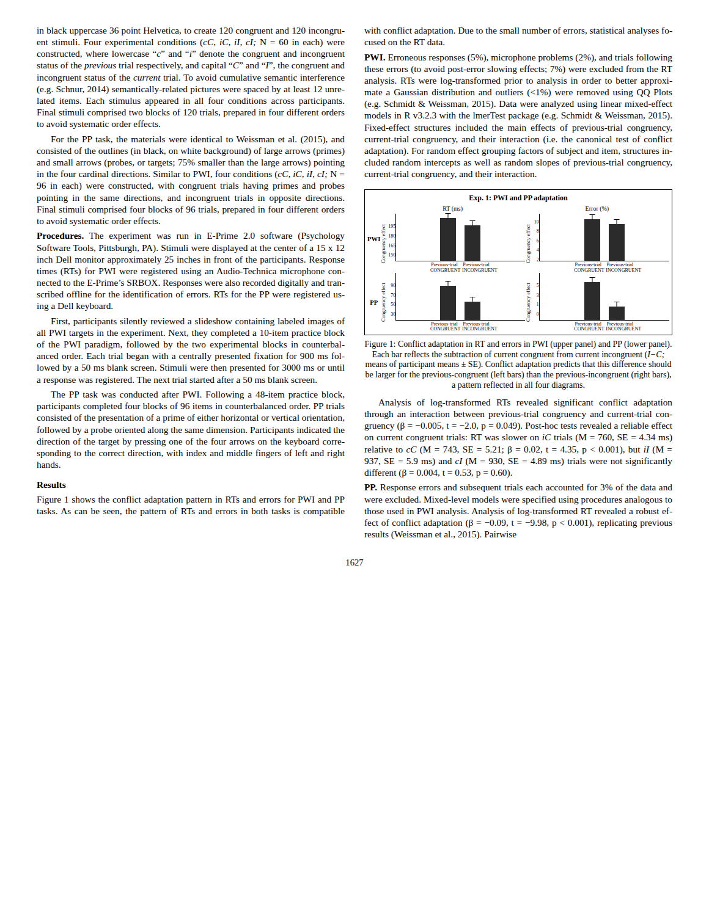in black uppercase 36 point Helvetica, to create 120 congruent and 120 incongruent stimuli. Four experimental conditions (cC, iC, iI, cI; N = 60 in each) were constructed, where lowercase “c” and “i” denote the congruent and incongruent status of the previous trial respectively, and capital “C” and “I”, the congruent and incongruent status of the current trial. To avoid cumulative semantic interference (e.g. Schnur, 2014) semantically-related pictures were spaced by at least 12 unrelated items. Each stimulus appeared in all four conditions across participants. Final stimuli comprised two blocks of 120 trials, prepared in four different orders to avoid systematic order effects.
For the PP task, the materials were identical to Weissman et al. (2015), and consisted of the outlines (in black, on white background) of large arrows (primes) and small arrows (probes, or targets; 75% smaller than the large arrows) pointing in the four cardinal directions. Similar to PWI, four conditions (cC, iC, iI, cI; N = 96 in each) were constructed, with congruent trials having primes and probes pointing in the same directions, and incongruent trials in opposite directions. Final stimuli comprised four blocks of 96 trials, prepared in four different orders to avoid systematic order effects.
Procedures. The experiment was run in E-Prime 2.0 software (Psychology Software Tools, Pittsburgh, PA). Stimuli were displayed at the center of a 15 x 12 inch Dell monitor approximately 25 inches in front of the participants. Response times (RTs) for PWI were registered using an Audio-Technica microphone connected to the E-Prime’s SRBOX. Responses were also recorded digitally and transcribed offline for the identification of errors. RTs for the PP were registered using a Dell keyboard.
First, participants silently reviewed a slideshow containing labeled images of all PWI targets in the experiment. Next, they completed a 10-item practice block of the PWI paradigm, followed by the two experimental blocks in counterbalanced order. Each trial began with a centrally presented fixation for 900 ms followed by a 50 ms blank screen. Stimuli were then presented for 3000 ms or until a response was registered. The next trial started after a 50 ms blank screen.
The PP task was conducted after PWI. Following a 48-item practice block, participants completed four blocks of 96 items in counterbalanced order. PP trials consisted of the presentation of a prime of either horizontal or vertical orientation, followed by a probe oriented along the same dimension. Participants indicated the direction of the target by pressing one of the four arrows on the keyboard corresponding to the correct direction, with index and middle fingers of left and right hands.
Results
Figure 1 shows the conflict adaptation pattern in RTs and errors for PWI and PP tasks. As can be seen, the pattern of RTs and errors in both tasks is compatible with conflict adaptation. Due to the small number of errors, statistical analyses focused on the RT data.
PWI. Erroneous responses (5%), microphone problems (2%), and trials following these errors (to avoid post-error slowing effects; 7%) were excluded from the RT analysis. RTs were log-transformed prior to analysis in order to better approximate a Gaussian distribution and outliers (<1%) were removed using QQ Plots (e.g. Schmidt & Weissman, 2015). Data were analyzed using linear mixed-effect models in R v3.2.3 with the lmerTest package (e.g. Schmidt & Weissman, 2015). Fixed-effect structures included the main effects of previous-trial congruency, current-trial congruency, and their interaction (i.e. the canonical test of conflict adaptation). For random effect grouping factors of subject and item, structures included random intercepts as well as random slopes of previous-trial congruency, current-trial congruency, and their interaction.
Exp. 1: PWI and PP adaptation
| PWI | RT (ms) / Congruency effect / 195 180 165 150 / Previous-trial CONGRUENT Previous-trial INCONGRUENT / | Error (%) / Congruency effect / 10 8 6 4 2 / Previous-trial CONGRUENT Previous-trial INCONGRUENT / |
| PP | / Congruency effect / 90 70 50 30 / Previous-trial CONGRUENT Previous-trial INCONGRUENT / | / Congruency effect / 5 3 1 0 / Previous-trial CONGRUENT Previous-trial INCONGRUENT / |
Figure 1: Conflict adaptation in RT and errors in PWI (upper panel) and PP (lower panel). Each bar reflects the subtraction of current congruent from current incongruent (I−C; means of participant means ± SE). Conflict adaptation predicts that this difference should be larger for the previous-congruent (left bars) than the previous-incongruent (right bars), a pattern reflected in all four diagrams.
Analysis of log-transformed RTs revealed significant conflict adaptation through an interaction between previous-trial congruency and current-trial congruency (β = −0.005, t = −2.0, p = 0.049). Post-hoc tests revealed a reliable effect on current congruent trials: RT was slower on iC trials (M = 760, SE = 4.34 ms) relative to cC (M = 743, SE = 5.21; β = 0.02, t = 4.35, p < 0.001), but iI (M = 937, SE = 5.9 ms) and cI (M = 930, SE = 4.89 ms) trials were not significantly different (β = 0.004, t = 0.53, p = 0.60).
PP. Response errors and subsequent trials each accounted for 3% of the data and were excluded. Mixed-level models were specified using procedures analogous to those used in PWI analysis. Analysis of log-transformed RT revealed a robust effect of conflict adaptation (β = −0.09, t = −9.98, p < 0.001), replicating previous results (Weissman et al., 2015). Pairwise
1627